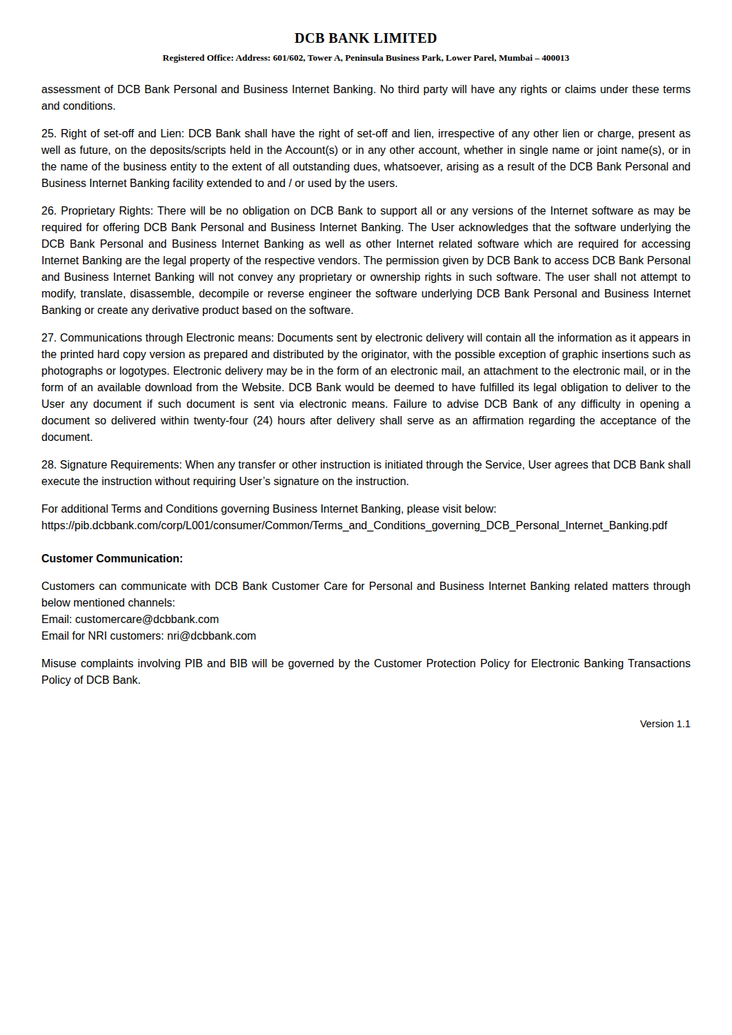DCB BANK LIMITED
Registered Office: Address: 601/602, Tower A, Peninsula Business Park, Lower Parel, Mumbai – 400013
assessment of DCB Bank Personal and Business Internet Banking. No third party will have any rights or claims under these terms and conditions.
25. Right of set-off and Lien: DCB Bank shall have the right of set-off and lien, irrespective of any other lien or charge, present as well as future, on the deposits/scripts held in the Account(s) or in any other account, whether in single name or joint name(s), or in the name of the business entity to the extent of all outstanding dues, whatsoever, arising as a result of the DCB Bank Personal and Business Internet Banking facility extended to and / or used by the users.
26. Proprietary Rights: There will be no obligation on DCB Bank to support all or any versions of the Internet software as may be required for offering DCB Bank Personal and Business Internet Banking. The User acknowledges that the software underlying the DCB Bank Personal and Business Internet Banking as well as other Internet related software which are required for accessing Internet Banking are the legal property of the respective vendors. The permission given by DCB Bank to access DCB Bank Personal and Business Internet Banking will not convey any proprietary or ownership rights in such software. The user shall not attempt to modify, translate, disassemble, decompile or reverse engineer the software underlying DCB Bank Personal and Business Internet Banking or create any derivative product based on the software.
27. Communications through Electronic means: Documents sent by electronic delivery will contain all the information as it appears in the printed hard copy version as prepared and distributed by the originator, with the possible exception of graphic insertions such as photographs or logotypes. Electronic delivery may be in the form of an electronic mail, an attachment to the electronic mail, or in the form of an available download from the Website. DCB Bank would be deemed to have fulfilled its legal obligation to deliver to the User any document if such document is sent via electronic means. Failure to advise DCB Bank of any difficulty in opening a document so delivered within twenty-four (24) hours after delivery shall serve as an affirmation regarding the acceptance of the document.
28. Signature Requirements: When any transfer or other instruction is initiated through the Service, User agrees that DCB Bank shall execute the instruction without requiring User’s signature on the instruction.
For additional Terms and Conditions governing Business Internet Banking, please visit below:
https://pib.dcbbank.com/corp/L001/consumer/Common/Terms_and_Conditions_governing_DCB_Personal_Internet_Banking.pdf
Customer Communication:
Customers can communicate with DCB Bank Customer Care for Personal and Business Internet Banking related matters through below mentioned channels:
Email: customercare@dcbbank.com
Email for NRI customers: nri@dcbbank.com
Misuse complaints involving PIB and BIB will be governed by the Customer Protection Policy for Electronic Banking Transactions Policy of DCB Bank.
Version 1.1